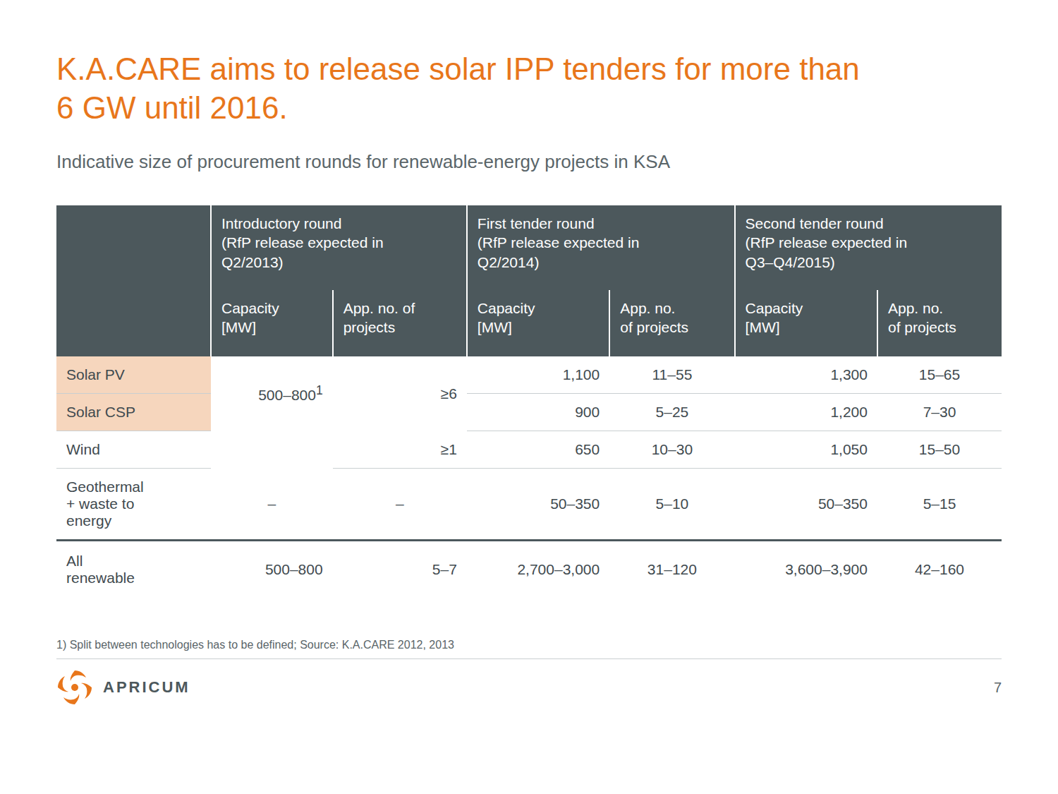K.A.CARE aims to release solar IPP tenders for more than
6 GW until 2016.
Indicative size of procurement rounds for renewable-energy projects in KSA
| | Introductory round (RfP release expected in Q2/2013) | First tender round (RfP release expected in Q2/2014) | Second tender round (RfP release expected in Q3–Q4/2015) |
| --- | --- | --- | --- |
| Capacity [MW] | App. no. of projects | Capacity [MW] | App. no. of projects | Capacity [MW] | App. no. of projects |
| Solar PV | 500–800 1 | ≥6 | 1,100 | 11–55 | 1,300 | 15–65 |
| Solar CSP | 900 | 5–25 | 1,200 | 7–30 |
| Wind | | ≥1 | 650 | 10–30 | 1,050 | 15–50 |
| Geothermal + waste to energy | – | – | 50–350 | 5–10 | 50–350 | 5–15 |
| All renewable | 500–800 | 5–7 | 2,700–3,000 | 31–120 | 3,600–3,900 | 42–160 |
1) Split between technologies has to be defined; Source: K.A.CARE 2012, 2013
APRICUM
7